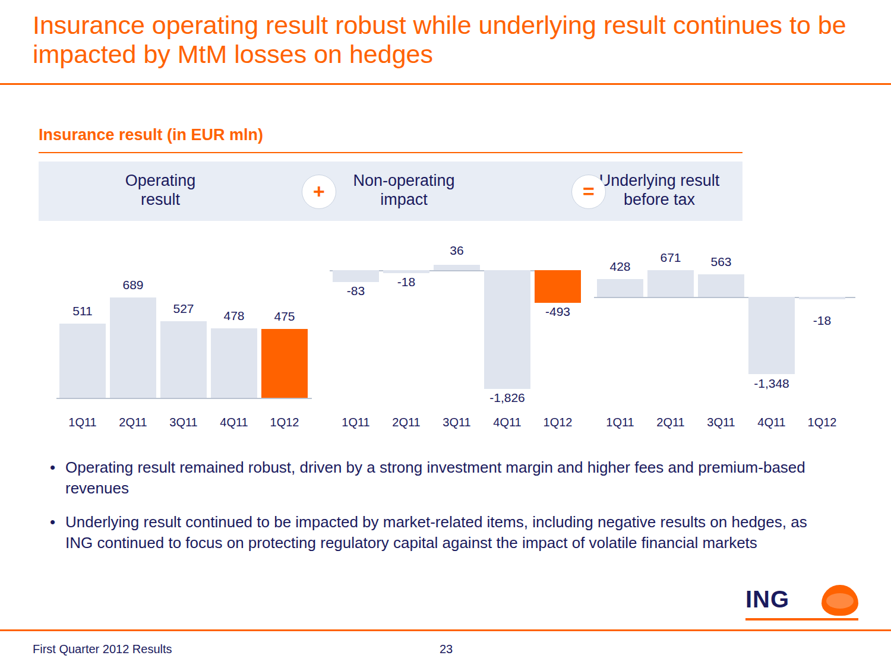Insurance operating result robust while underlying result continues to be impacted by MtM losses on hedges
Insurance result (in EUR mln)
Operating
result
Non-operating
impact
Underlying result
before tax
+
=
511
689
527
478
475
1Q11
2Q11
3Q11
4Q11
1Q12
-83
-18
36
-1,826
-493
1Q11
2Q11
3Q11
4Q11
1Q12
428
671
563
-1,348
-18
1Q11
2Q11
3Q11
4Q11
1Q12
Operating result remained robust, driven by a strong investment margin and higher fees and premium-based revenues
Underlying result continued to be impacted by market-related items, including negative results on hedges, as ING continued to focus on protecting regulatory capital against the impact of volatile financial markets
ING
First Quarter 2012 Results
23